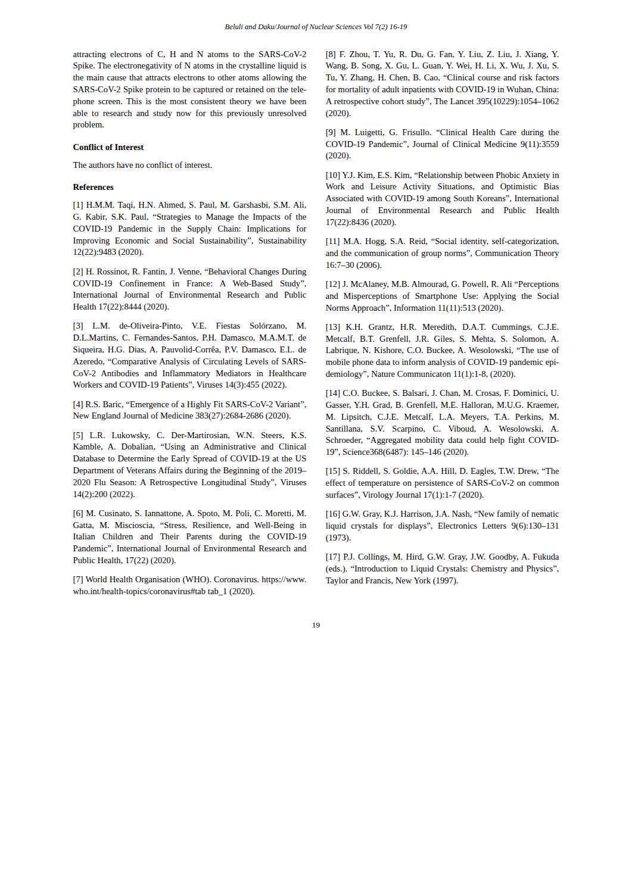Beluli and Daku/Journal of Nuclear Sciences Vol 7(2) 16-19
attracting electrons of C, H and N atoms to the SARS-CoV-2 Spike. The electronegativity of N atoms in the crystalline liquid is the main cause that attracts electrons to other atoms allowing the SARS-CoV-2 Spike protein to be captured or retained on the telephone screen. This is the most consistent theory we have been able to research and study now for this previously unresolved problem.
Conflict of Interest
The authors have no conflict of interest.
References
[1] H.M.M. Taqi, H.N. Ahmed, S. Paul, M. Garshasbi, S.M. Ali, G. Kabir, S.K. Paul, “Strategies to Manage the Impacts of the COVID-19 Pandemic in the Supply Chain: Implications for Improving Economic and Social Sustainability”, Sustainability 12(22):9483 (2020).
[2] H. Rossinot, R. Fantin, J. Venne, “Behavioral Changes During COVID-19 Confinement in France: A Web-Based Study”, International Journal of Environmental Research and Public Health 17(22):8444 (2020).
[3] L.M. de-Oliveira-Pinto, V.E. Fiestas Solórzano, M. D.L.Martins, C. Fernandes-Santos, P.H. Damasco, M.A.M.T. de Siqueira, H.G. Dias, A. Pauvolid-Corrêa, P.V. Damasco, E.L. de Azeredo, “Comparative Analysis of Circulating Levels of SARS-CoV-2 Antibodies and Inflammatory Mediators in Healthcare Workers and COVID-19 Patients”, Viruses 14(3):455 (2022).
[4] R.S. Baric, “Emergence of a Highly Fit SARS-CoV-2 Variant”, New England Journal of Medicine 383(27):2684-2686 (2020).
[5] L.R. Lukowsky, C. Der-Martirosian, W.N. Steers, K.S. Kamble, A. Dobalian, “Using an Administrative and Clinical Database to Determine the Early Spread of COVID-19 at the US Department of Veterans Affairs during the Beginning of the 2019–2020 Flu Season: A Retrospective Longitudinal Study”, Viruses 14(2):200 (2022).
[6] M. Cusinato, S. Iannattone, A. Spoto, M. Poli, C. Moretti, M. Gatta, M. Miscioscia, “Stress, Resilience, and Well-Being in Italian Children and Their Parents during the COVID-19 Pandemic”, International Journal of Environmental Research and Public Health, 17(22) (2020).
[7] World Health Organisation (WHO). Coronavirus. https://www.who.int/health-topics/coronavirus#tab tab_1 (2020).
[8] F. Zhou, T. Yu, R. Du, G. Fan, Y. Liu, Z. Liu, J. Xiang, Y. Wang, B. Song, X. Gu, L. Guan, Y. Wei, H. Li, X. Wu, J. Xu, S. Tu, Y. Zhang, H. Chen, B. Cao, “Clinical course and risk factors for mortality of adult inpatients with COVID-19 in Wuhan, China: A retrospective cohort study”, The Lancet 395(10229):1054–1062 (2020).
[9] M. Luigetti, G. Frisullo. “Clinical Health Care during the COVID-19 Pandemic”, Journal of Clinical Medicine 9(11):3559 (2020).
[10] Y.J. Kim, E.S. Kim, “Relationship between Phobic Anxiety in Work and Leisure Activity Situations, and Optimistic Bias Associated with COVID-19 among South Koreans”, International Journal of Environmental Research and Public Health 17(22):8436 (2020).
[11] M.A. Hogg, S.A. Reid, “Social identity, self-categorization, and the communication of group norms”, Communication Theory 16:7–30 (2006).
[12] J. McAlaney, M.B. Almourad, G. Powell, R. Ali “Perceptions and Misperceptions of Smartphone Use: Applying the Social Norms Approach”, Information 11(11):513 (2020).
[13] K.H. Grantz, H.R. Meredith, D.A.T. Cummings, C.J.E. Metcalf, B.T. Grenfell, J.R. Giles, S. Mehta, S. Solomon, A. Labrique, N. Kishore, C.O. Buckee, A. Wesolowski, “The use of mobile phone data to inform analysis of COVID-19 pandemic epidemiology”, Nature Communicaton 11(1):1-8, (2020).
[14] C.O. Buckee, S. Balsari, J. Chan, M. Crosas, F. Dominici, U. Gasser, Y.H. Grad, B. Grenfell, M.E. Halloran, M.U.G. Kraemer, M. Lipsitch, C.J.E. Metcalf, L.A. Meyers, T.A. Perkins, M. Santillana, S.V. Scarpino, C. Viboud, A. Wesolowski, A. Schroeder, “Aggregated mobility data could help fight COVID-19”, Science368(6487): 145–146 (2020).
[15] S. Riddell, S. Goldie, A.A. Hill, D. Eagles, T.W. Drew, “The effect of temperature on persistence of SARS-CoV-2 on common surfaces”, Virology Journal 17(1):1-7 (2020).
[16] G.W. Gray, K.J. Harrison, J.A. Nash, “New family of nematic liquid crystals for displays”, Electronics Letters 9(6):130–131 (1973).
[17] P.J. Collings, M. Hird, G.W. Gray, J.W. Goodby, A. Fukuda (eds.). “Introduction to Liquid Crystals: Chemistry and Physics”, Taylor and Francis, New York (1997).
19